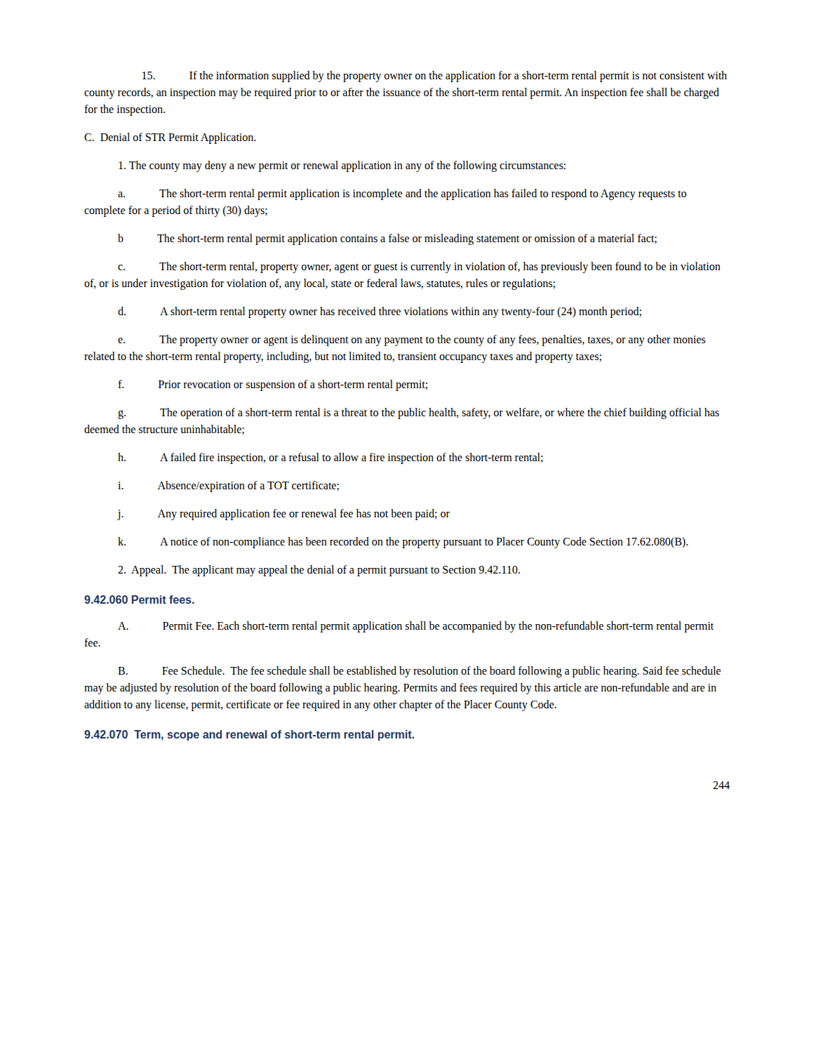15. If the information supplied by the property owner on the application for a short-term rental permit is not consistent with county records, an inspection may be required prior to or after the issuance of the short-term rental permit. An inspection fee shall be charged for the inspection.
C. Denial of STR Permit Application.
1. The county may deny a new permit or renewal application in any of the following circumstances:
a. The short-term rental permit application is incomplete and the application has failed to respond to Agency requests to complete for a period of thirty (30) days;
b The short-term rental permit application contains a false or misleading statement or omission of a material fact;
c. The short-term rental, property owner, agent or guest is currently in violation of, has previously been found to be in violation of, or is under investigation for violation of, any local, state or federal laws, statutes, rules or regulations;
d. A short-term rental property owner has received three violations within any twenty-four (24) month period;
e. The property owner or agent is delinquent on any payment to the county of any fees, penalties, taxes, or any other monies related to the short-term rental property, including, but not limited to, transient occupancy taxes and property taxes;
f. Prior revocation or suspension of a short-term rental permit;
g. The operation of a short-term rental is a threat to the public health, safety, or welfare, or where the chief building official has deemed the structure uninhabitable;
h. A failed fire inspection, or a refusal to allow a fire inspection of the short-term rental;
i. Absence/expiration of a TOT certificate;
j. Any required application fee or renewal fee has not been paid; or
k. A notice of non-compliance has been recorded on the property pursuant to Placer County Code Section 17.62.080(B).
2. Appeal. The applicant may appeal the denial of a permit pursuant to Section 9.42.110.
9.42.060 Permit fees.
A. Permit Fee. Each short-term rental permit application shall be accompanied by the non-refundable short-term rental permit fee.
B. Fee Schedule. The fee schedule shall be established by resolution of the board following a public hearing. Said fee schedule may be adjusted by resolution of the board following a public hearing. Permits and fees required by this article are non-refundable and are in addition to any license, permit, certificate or fee required in any other chapter of the Placer County Code.
9.42.070 Term, scope and renewal of short-term rental permit.
244